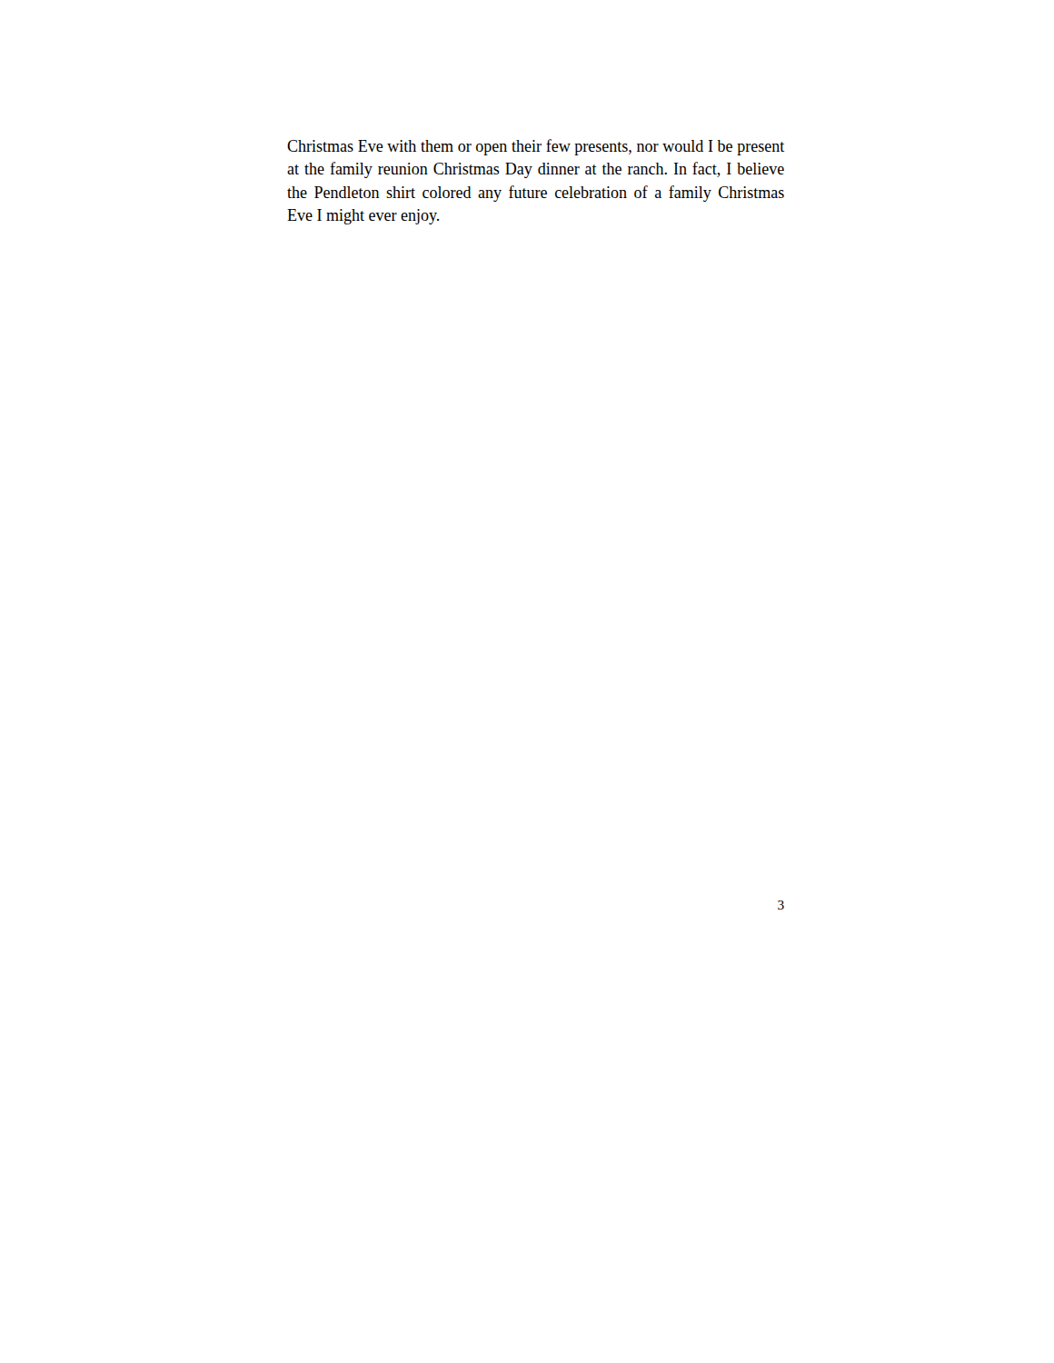Christmas Eve with them or open their few presents, nor would I be present at the family reunion Christmas Day dinner at the ranch. In fact, I believe the Pendleton shirt colored any future celebration of a family Christmas Eve I might ever enjoy.
3